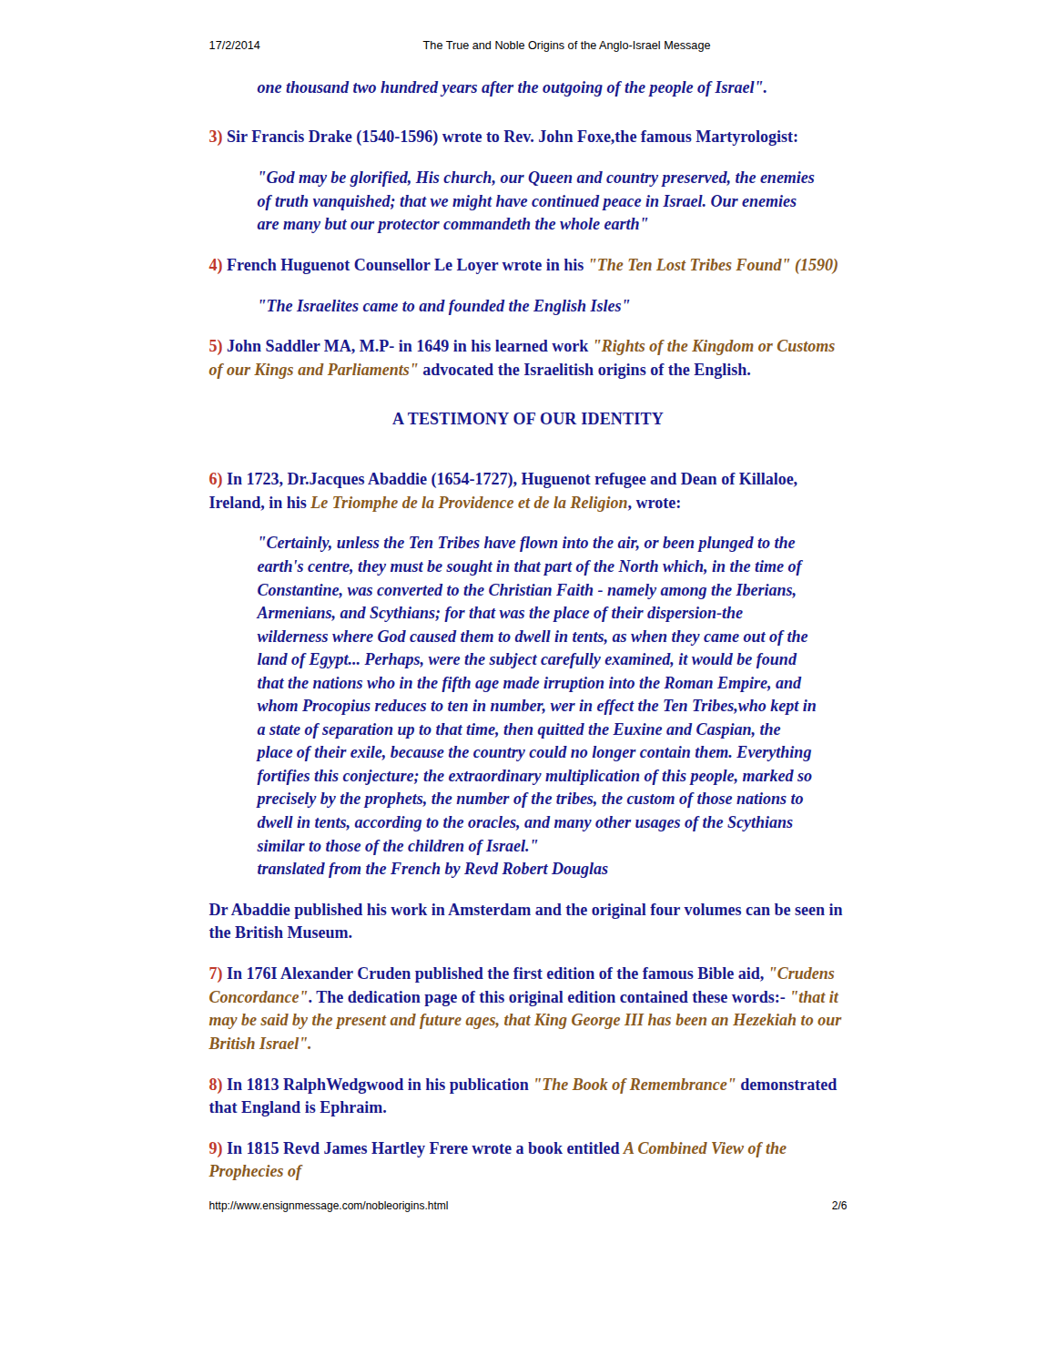17/2/2014 The True and Noble Origins of the Anglo-Israel Message
one thousand two hundred years after the outgoing of the people of Israel".
3) Sir Francis Drake (1540-1596) wrote to Rev. John Foxe,the famous Martyrologist:
"God may be glorified, His church, our Queen and country preserved, the enemies of truth vanquished; that we might have continued peace in Israel. Our enemies are many but our protector commandeth the whole earth"
4) French Huguenot Counsellor Le Loyer wrote in his "The Ten Lost Tribes Found" (1590)
"The Israelites came to and founded the English Isles"
5) John Saddler MA, M.P- in 1649 in his learned work "Rights of the Kingdom or Customs of our Kings and Parliaments" advocated the Israelitish origins of the English.
A TESTIMONY OF OUR IDENTITY
6) In 1723, Dr.Jacques Abaddie (1654-1727), Huguenot refugee and Dean of Killaloe, Ireland, in his Le Triomphe de la Providence et de la Religion, wrote:
"Certainly, unless the Ten Tribes have flown into the air, or been plunged to the earth's centre, they must be sought in that part of the North which, in the time of Constantine, was converted to the Christian Faith - namely among the Iberians, Armenians, and Scythians; for that was the place of their dispersion-the wilderness where God caused them to dwell in tents, as when they came out of the land of Egypt... Perhaps, were the subject carefully examined, it would be found that the nations who in the fifth age made irruption into the Roman Empire, and whom Procopius reduces to ten in number, wer in effect the Ten Tribes,who kept in a state of separation up to that time, then quitted the Euxine and Caspian, the place of their exile, because the country could no longer contain them. Everything fortifies this conjecture; the extraordinary multiplication of this people, marked so precisely by the prophets, the number of the tribes, the custom of those nations to dwell in tents, according to the oracles, and many other usages of the Scythians similar to those of the children of Israel."translated from the French by Revd Robert Douglas
Dr Abaddie published his work in Amsterdam and the original four volumes can be seen in the British Museum.
7) In 176I Alexander Cruden published the first edition of the famous Bible aid, "Crudens Concordance". The dedication page of this original edition contained these words:- "that it may be said by the present and future ages, that King George III has been an Hezekiah to our British Israel".
8) In 1813 RalphWedgwood in his publication "The Book of Remembrance" demonstrated that England is Ephraim.
9) In 1815 Revd James Hartley Frere wrote a book entitled A Combined View of the Prophecies of
http://www.ensignmessage.com/nobleorigins.html 2/6